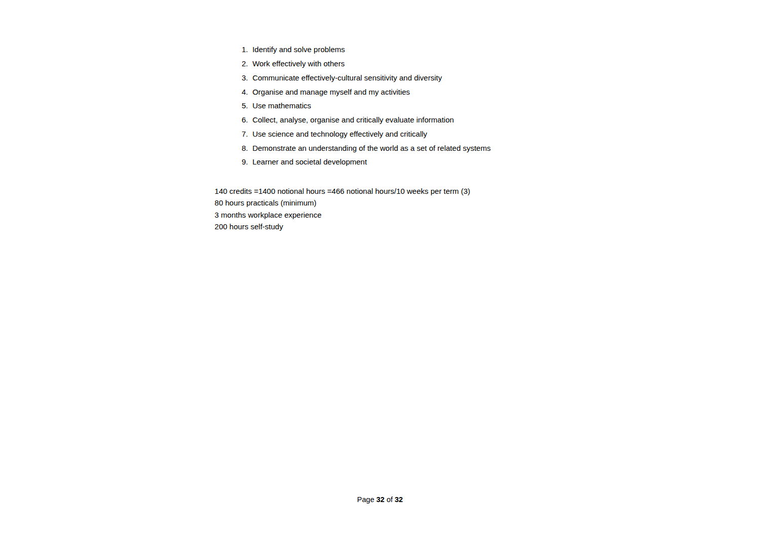Identify and solve problems
Work effectively with others
Communicate effectively-cultural sensitivity and diversity
Organise and manage myself and my activities
Use mathematics
Collect, analyse, organise and critically evaluate information
Use science and technology effectively and critically
Demonstrate an understanding of the world as a set of related systems
Learner and societal development
140 credits =1400 notional hours =466 notional hours/10 weeks per term (3)
80 hours practicals (minimum)
3 months workplace experience
200 hours self-study
Page 32 of 32